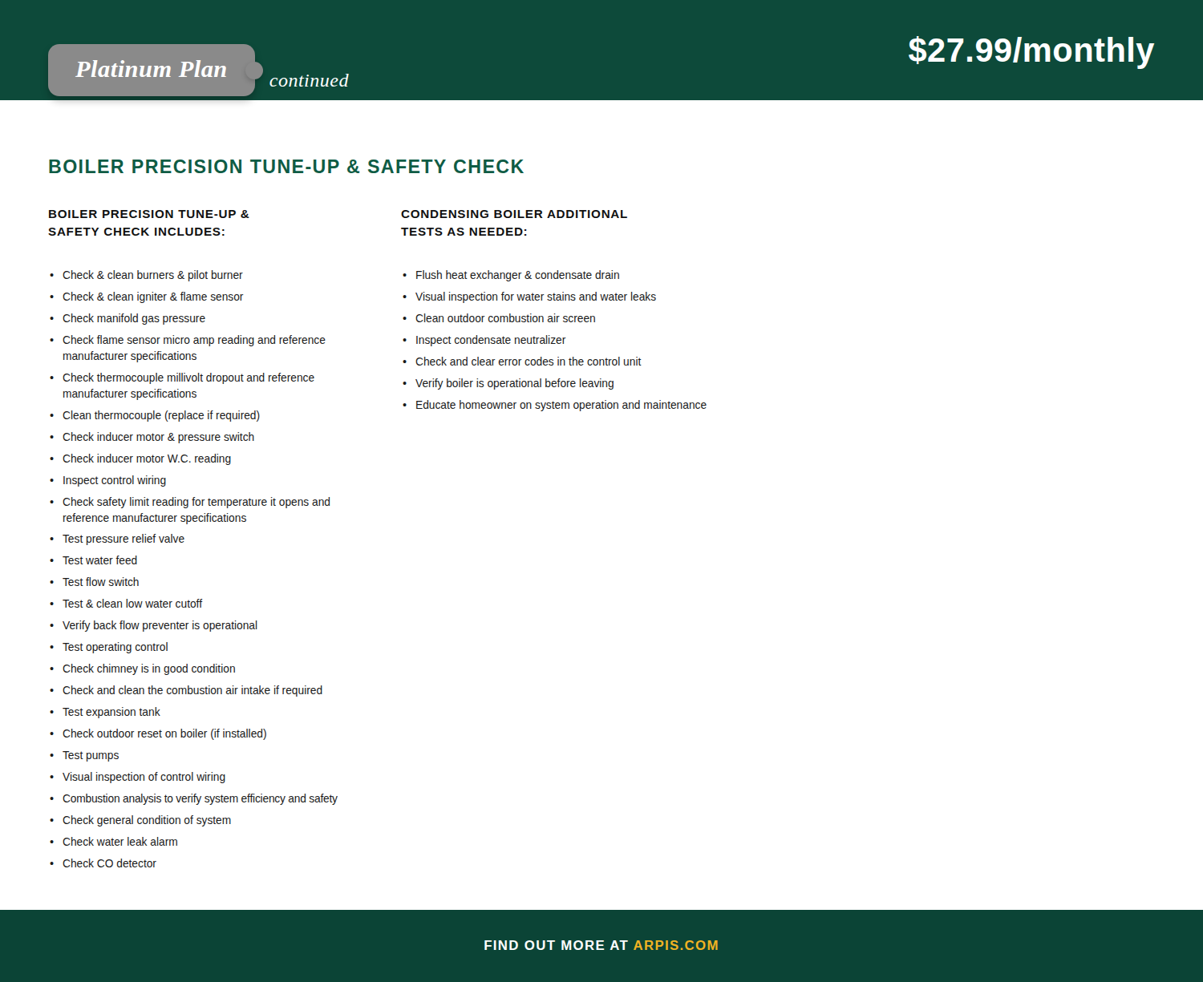Platinum Plan
continued
$27.99/monthly
Boiler Precision Tune-Up & Safety Check
Boiler Precision Tune-Up &
Safety Check Includes:
Check & clean burners & pilot burner
Check & clean igniter & flame sensor
Check manifold gas pressure
Check flame sensor micro amp reading and reference manufacturer specifications
Check thermocouple millivolt dropout and reference manufacturer specifications
Clean thermocouple (replace if required)
Check inducer motor & pressure switch
Check inducer motor W.C. reading
Inspect control wiring
Check safety limit reading for temperature it opens and reference manufacturer specifications
Test pressure relief valve
Test water feed
Test flow switch
Test & clean low water cutoff
Verify back flow preventer is operational
Test operating control
Check chimney is in good condition
Check and clean the combustion air intake if required
Test expansion tank
Check outdoor reset on boiler (if installed)
Test pumps
Visual inspection of control wiring
Combustion analysis to verify system efficiency and safety
Check general condition of system
Check water leak alarm
Check CO detector
Condensing Boiler Additional
Tests as Needed:
Flush heat exchanger & condensate drain
Visual inspection for water stains and water leaks
Clean outdoor combustion air screen
Inspect condensate neutralizer
Check and clear error codes in the control unit
Verify boiler is operational before leaving
Educate homeowner on system operation and maintenance
Find out more at arpis.com